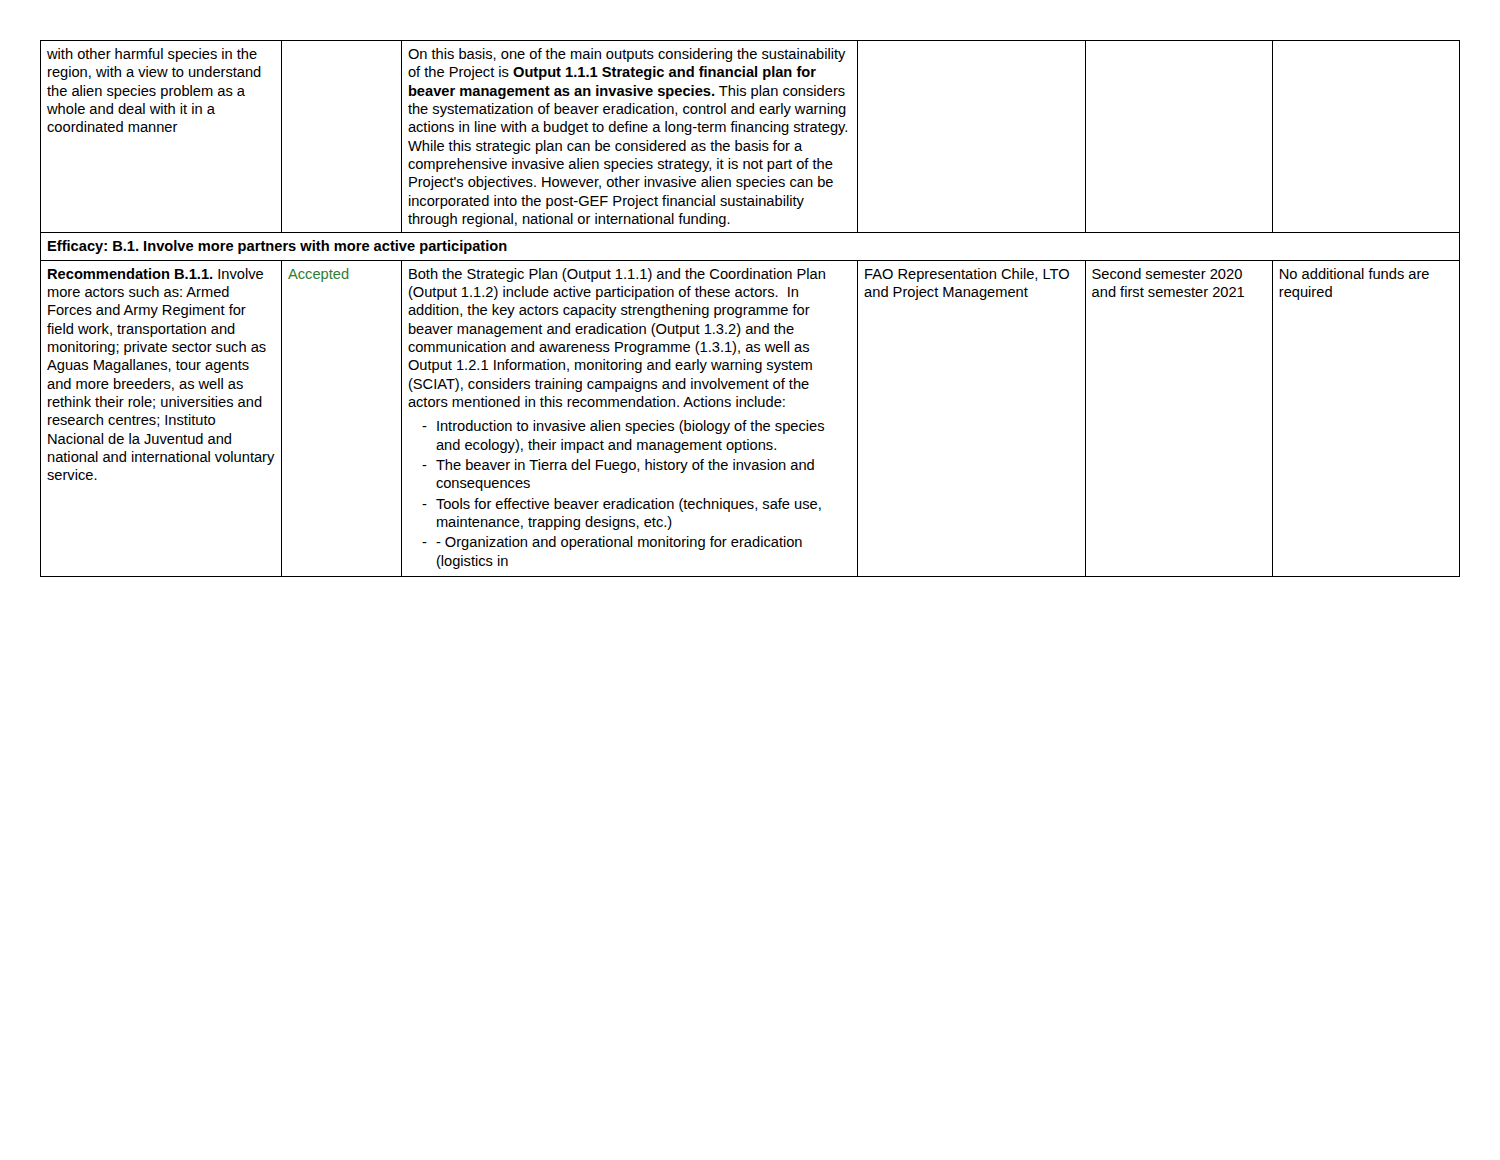| with other harmful species in the region, with a view to understand the alien species problem as a whole and deal with it in a coordinated manner | | On this basis, one of the main outputs considering the sustainability of the Project is Output 1.1.1 Strategic and financial plan for beaver management as an invasive species. This plan considers the systematization of beaver eradication, control and early warning actions in line with a budget to define a long-term financing strategy. While this strategic plan can be considered as the basis for a comprehensive invasive alien species strategy, it is not part of the Project's objectives. However, other invasive alien species can be incorporated into the post-GEF Project financial sustainability through regional, national or international funding. | | | |
| Efficacy: B.1. Involve more partners with more active participation |
| Recommendation B.1.1. Involve more actors such as: Armed Forces and Army Regiment for field work, transportation and monitoring; private sector such as Aguas Magallanes, tour agents and more breeders, as well as rethink their role; universities and research centres; Instituto Nacional de la Juventud and national and international voluntary service. | Accepted | Both the Strategic Plan (Output 1.1.1) and the Coordination Plan (Output 1.1.2) include active participation of these actors. In addition, the key actors capacity strengthening programme for beaver management and eradication (Output 1.3.2) and the communication and awareness Programme (1.3.1), as well as Output 1.2.1 Information, monitoring and early warning system (SCIAT), considers training campaigns and involvement of the actors mentioned in this recommendation. Actions include: Introduction to invasive alien species (biology of the species and ecology), their impact and management options. The beaver in Tierra del Fuego, history of the invasion and consequences Tools for effective beaver eradication (techniques, safe use, maintenance, trapping designs, etc.) - Organization and operational monitoring for eradication (logistics in | FAO Representation Chile, LTO and Project Management | Second semester 2020 and first semester 2021 | No additional funds are required |